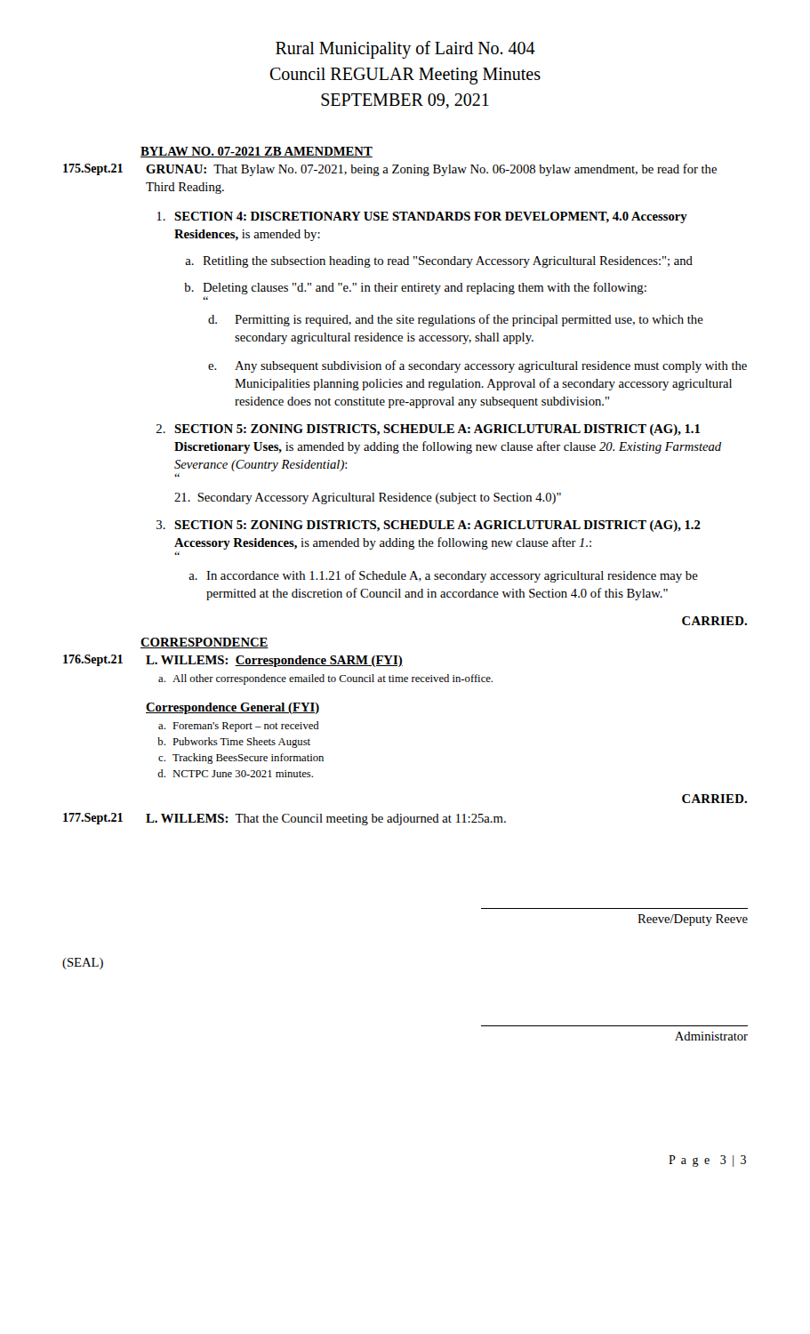Rural Municipality of Laird No. 404
Council REGULAR Meeting Minutes
SEPTEMBER 09, 2021
BYLAW NO. 07-2021 ZB AMENDMENT
175.Sept.21
GRUNAU: That Bylaw No. 07-2021, being a Zoning Bylaw No. 06-2008 bylaw amendment, be read for the Third Reading.
SECTION 4: DISCRETIONARY USE STANDARDS FOR DEVELOPMENT, 4.0 Accessory Residences, is amended by:
Retitling the subsection heading to read "Secondary Accessory Agricultural Residences:"; and
Deleting clauses "d." and "e." in their entirety and replacing them with the following: “
Permitting is required, and the site regulations of the principal permitted use, to which the secondary agricultural residence is accessory, shall apply.
Any subsequent subdivision of a secondary accessory agricultural residence must comply with the Municipalities planning policies and regulation. Approval of a secondary accessory agricultural residence does not constitute pre-approval any subsequent subdivision."
SECTION 5: ZONING DISTRICTS, SCHEDULE A: AGRICLUTURAL DISTRICT (AG), 1.1 Discretionary Uses, is amended by adding the following new clause after clause 20. Existing Farmstead Severance (Country Residential): “
21. Secondary Accessory Agricultural Residence (subject to Section 4.0)"
SECTION 5: ZONING DISTRICTS, SCHEDULE A: AGRICLUTURAL DISTRICT (AG), 1.2 Accessory Residences, is amended by adding the following new clause after 1.: “
In accordance with 1.1.21 of Schedule A, a secondary accessory agricultural residence may be permitted at the discretion of Council and in accordance with Section 4.0 of this Bylaw."
CARRIED.
CORRESPONDENCE
176.Sept.21
L. WILLEMS: Correspondence SARM (FYI)
All other correspondence emailed to Council at time received in-office.
Correspondence General (FYI)
Foreman's Report – not received
Pubworks Time Sheets August
Tracking BeesSecure information
NCTPC June 30-2021 minutes.
CARRIED.
177.Sept.21
L. WILLEMS: That the Council meeting be adjourned at 11:25a.m.
Reeve/Deputy Reeve
(SEAL)
Administrator
P a g e 3 | 3